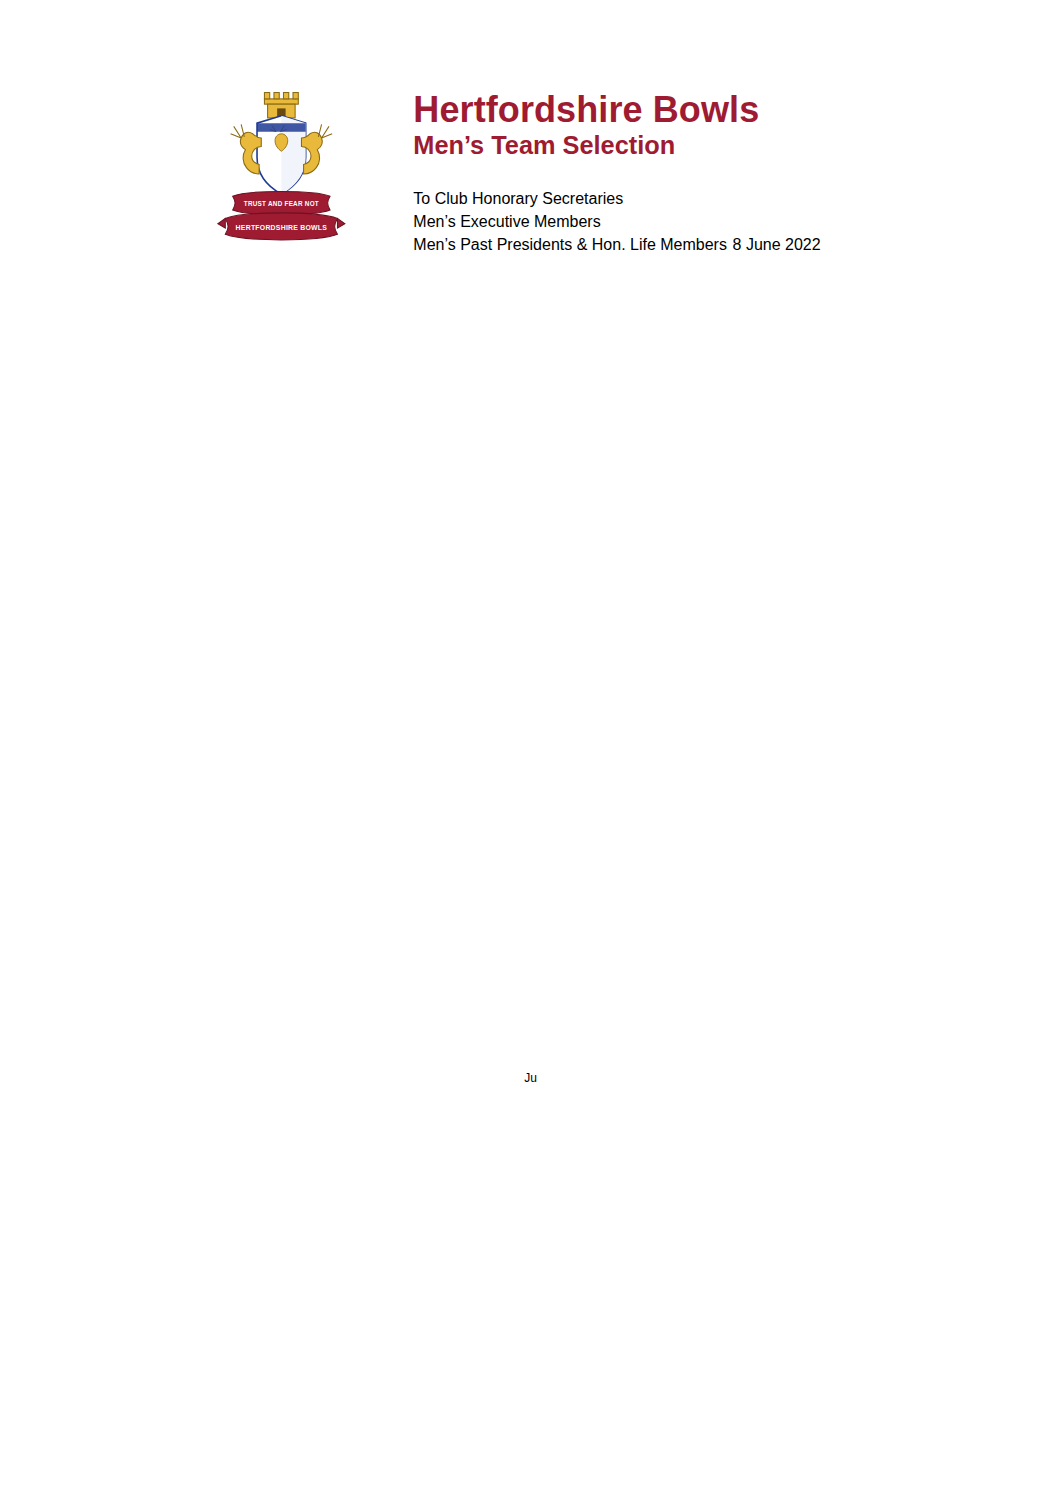Hertfordshire Bowls crest: two stags supporting a shield beneath a castle tower, with motto scrolls TRUST AND FEAR NOT HERTFORDSHIRE BOWLS
Hertfordshire Bowls
Men’s Team Selection
To Club Honorary Secretaries Men’s Executive Members Men’s Past Presidents & Hon. Life Members8 June 2022
Ju